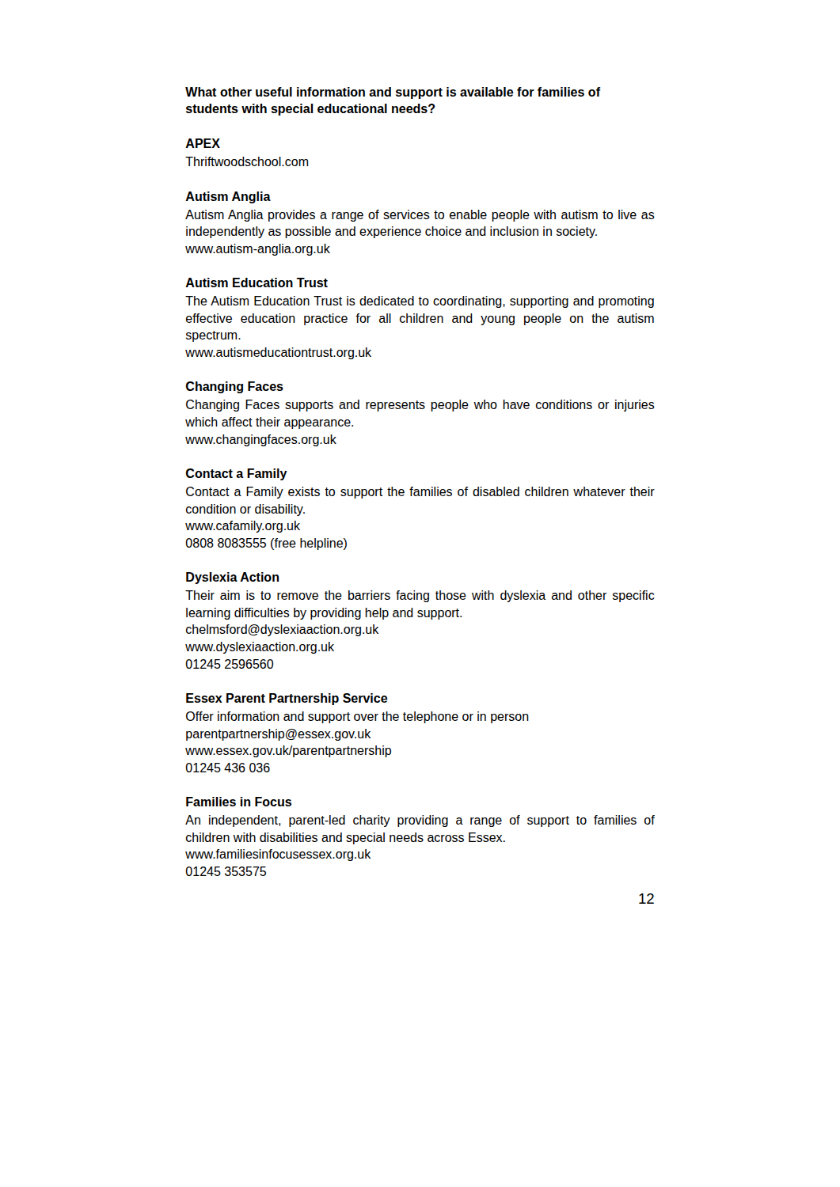What other useful information and support is available for families of students with special educational needs?
APEX
Thriftwoodschool.com
Autism Anglia
Autism Anglia provides a range of services to enable people with autism to live as independently as possible and experience choice and inclusion in society.
www.autism-anglia.org.uk
Autism Education Trust
The Autism Education Trust is dedicated to coordinating, supporting and promoting effective education practice for all children and young people on the autism spectrum.
www.autismeducationtrust.org.uk
Changing Faces
Changing Faces supports and represents people who have conditions or injuries which affect their appearance.
www.changingfaces.org.uk
Contact a Family
Contact a Family exists to support the families of disabled children whatever their condition or disability.
www.cafamily.org.uk
0808 8083555 (free helpline)
Dyslexia Action
Their aim is to remove the barriers facing those with dyslexia and other specific learning difficulties by providing help and support.
chelmsford@dyslexiaaction.org.uk
www.dyslexiaaction.org.uk
01245 2596560
Essex Parent Partnership Service
Offer information and support over the telephone or in person
parentpartnership@essex.gov.uk
www.essex.gov.uk/parentpartnership
01245 436 036
Families in Focus
An independent, parent-led charity providing a range of support to families of children with disabilities and special needs across Essex.
www.familiesinfocusessex.org.uk
01245 353575
12